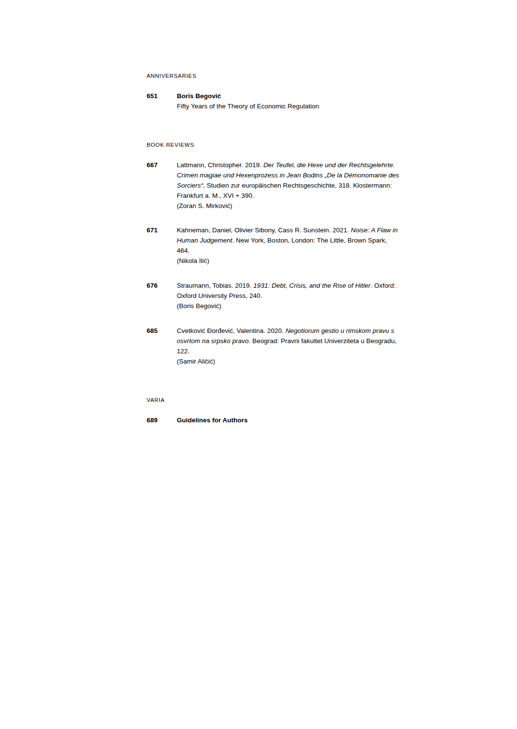ANNIVERSARIES
651
Boris Begović
Fifty Years of the Theory of Economic Regulation
BOOK REVIEWS
667
Lattmann, Christopher. 2019. Der Teufel, die Hexe und der Rechtsgelehrte. Crimen magiae und Hexenprozess in Jean Bodins „De la Démonomanie des Sorciers“, Studien zur europäischen Rechtsgeschichte, 318. Klostermann: Frankfurt a. M., XVI + 390.
(Zoran S. Mirković)
671
Kahneman, Daniel, Olivier Sibony, Cass R. Sunstein. 2021. Noise: A Flaw in Human Judgement. New York, Boston, London: The Little, Brown Spark, 464.
(Nikola Ilić)
676
Straumann, Tobias. 2019. 1931: Debt, Crisis, and the Rise of Hitler. Oxford: Oxford University Press, 240.
(Boris Begović)
685
Cvetković Đorđević, Valentina. 2020. Negotiorum gestio u rimskom pravu s osvrtom na srpsko pravo. Beograd: Pravni fakultet Univerziteta u Beogradu, 122.
(Samir Aličić)
VARIA
689
Guidelines for Authors